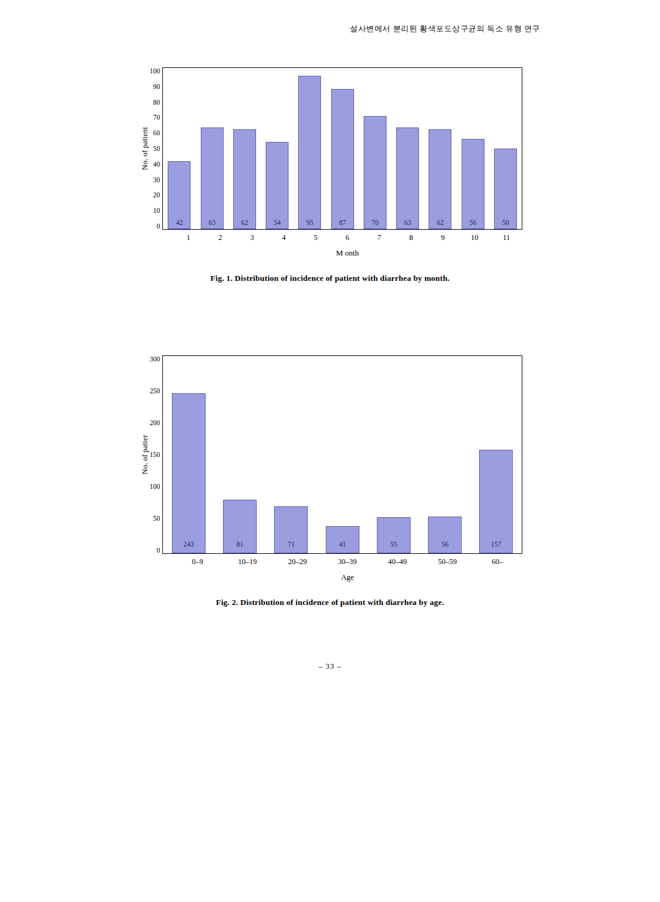설사변에서 분리된 황색포도상구균의 독소 유형 연구
No. of patient
100
90
80
70
60
50
40
30
20
10
0
42
63
62
54
95
87
70
63
62
56
50
1
2
3
4
5
6
7
8
9
10
11
M onth
Fig. 1. Distribution of incidence of patient with diarrhea by month.
No. of patier
300
250
200
150
100
50
0
243
81
71
41
55
56
157
0–9
10–19
20–29
30–39
40–49
50–59
60–
Age
Fig. 2. Distribution of incidence of patient with diarrhea by age.
– 33 –